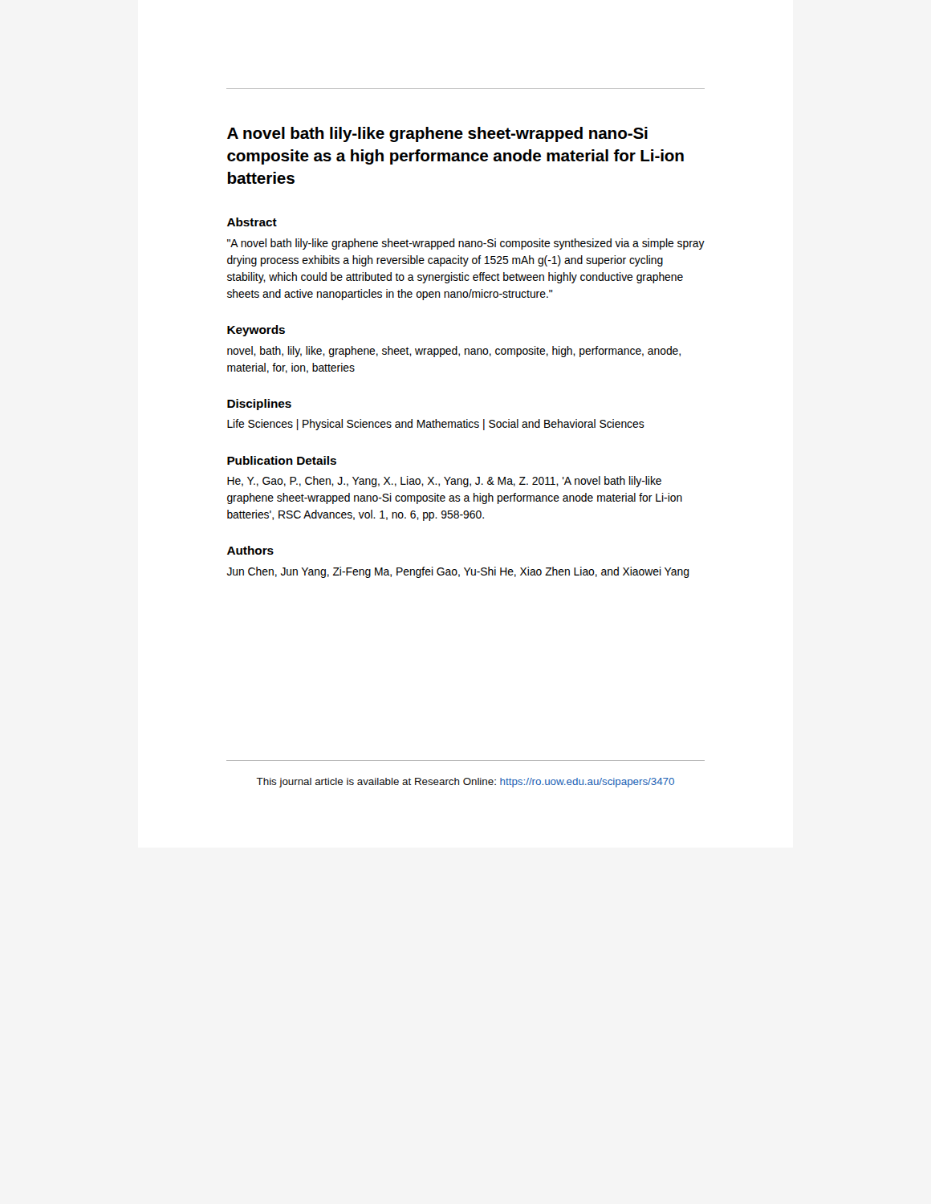A novel bath lily-like graphene sheet-wrapped nano-Si composite as a high performance anode material for Li-ion batteries
Abstract
"A novel bath lily-like graphene sheet-wrapped nano-Si composite synthesized via a simple spray drying process exhibits a high reversible capacity of 1525 mAh g(-1) and superior cycling stability, which could be attributed to a synergistic effect between highly conductive graphene sheets and active nanoparticles in the open nano/micro-structure."
Keywords
novel, bath, lily, like, graphene, sheet, wrapped, nano, composite, high, performance, anode, material, for, ion, batteries
Disciplines
Life Sciences | Physical Sciences and Mathematics | Social and Behavioral Sciences
Publication Details
He, Y., Gao, P., Chen, J., Yang, X., Liao, X., Yang, J. & Ma, Z. 2011, 'A novel bath lily-like graphene sheet-wrapped nano-Si composite as a high performance anode material for Li-ion batteries', RSC Advances, vol. 1, no. 6, pp. 958-960.
Authors
Jun Chen, Jun Yang, Zi-Feng Ma, Pengfei Gao, Yu-Shi He, Xiao Zhen Liao, and Xiaowei Yang
This journal article is available at Research Online: https://ro.uow.edu.au/scipapers/3470